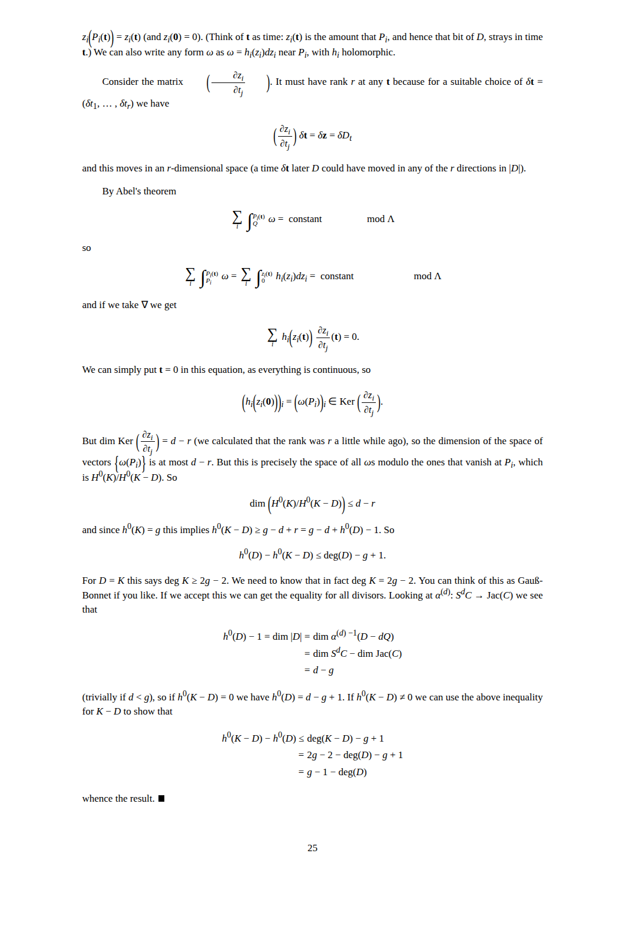zi(Pi(t)) = zi(t) (and zi(0) = 0). (Think of t as time: zi(t) is the amount that Pi, and hence that bit of D, strays in time t.) We can also write any form ω as ω = hi(zi)dzi near Pi, with hi holomorphic.
Consider the matrix (∂zi∂tj). It must have rank r at any t because for a suitable choice of δt = (δt1, … , δtr) we have
(∂zi∂tj) δt = δz = δDt
and this moves in an r-dimensional space (a time δt later D could have moved in any of the r directions in |D|).
By Abel's theorem
∑i ∫Pi(t) Q ω = constant mod Λ
so
∑i ∫Pi(t) Pi ω = ∑i ∫zi(t) 0 hi(zi)dzi = constant mod Λ
and if we take ∇ we get
∑i hi(zi(t)) ∂zi∂tj(t) = 0.
We can simply put t = 0 in this equation, as everything is continuous, so
(hi(zi(0)))i = (ω(Pi))i ∈ Ker (∂zi∂tj).
But dim Ker (∂zi∂tj) = d − r (we calculated that the rank was r a little while ago), so the dimension of the space of vectors {ω(Pi)} is at most d − r. But this is precisely the space of all ωs modulo the ones that vanish at Pi, which is H0(K)/H0(K − D). So
dim (H0(K)/H0(K − D)) ≤ d − r
and since h0(K) = g this implies h0(K − D) ≥ g − d + r = g − d + h0(D) − 1. So
h0(D) − h0(K − D) ≤ deg(D) − g + 1.
For D = K this says deg K ≥ 2g − 2. We need to know that in fact deg K = 2g − 2. You can think of this as Gauß-Bonnet if you like. If we accept this we can get the equality for all divisors. Looking at α(d): SdC → Jac(C) we see that
| h 0 ( D ) − 1 = dim / D / = | dim α ( d ) −1 ( D − dQ ) |
| = | dim S d C − dim Jac( C ) |
| = | d − g |
(trivially if d < g), so if h0(K − D) = 0 we have h0(D) = d − g + 1. If h0(K − D) ≠ 0 we can use the above inequality for K − D to show that
| h 0 ( K − D ) − h 0 ( D ) ≤ | deg( K − D ) − g + 1 |
| = | 2 g − 2 − deg( D ) − g + 1 |
| = | g − 1 − deg( D ) |
whence the result.
25